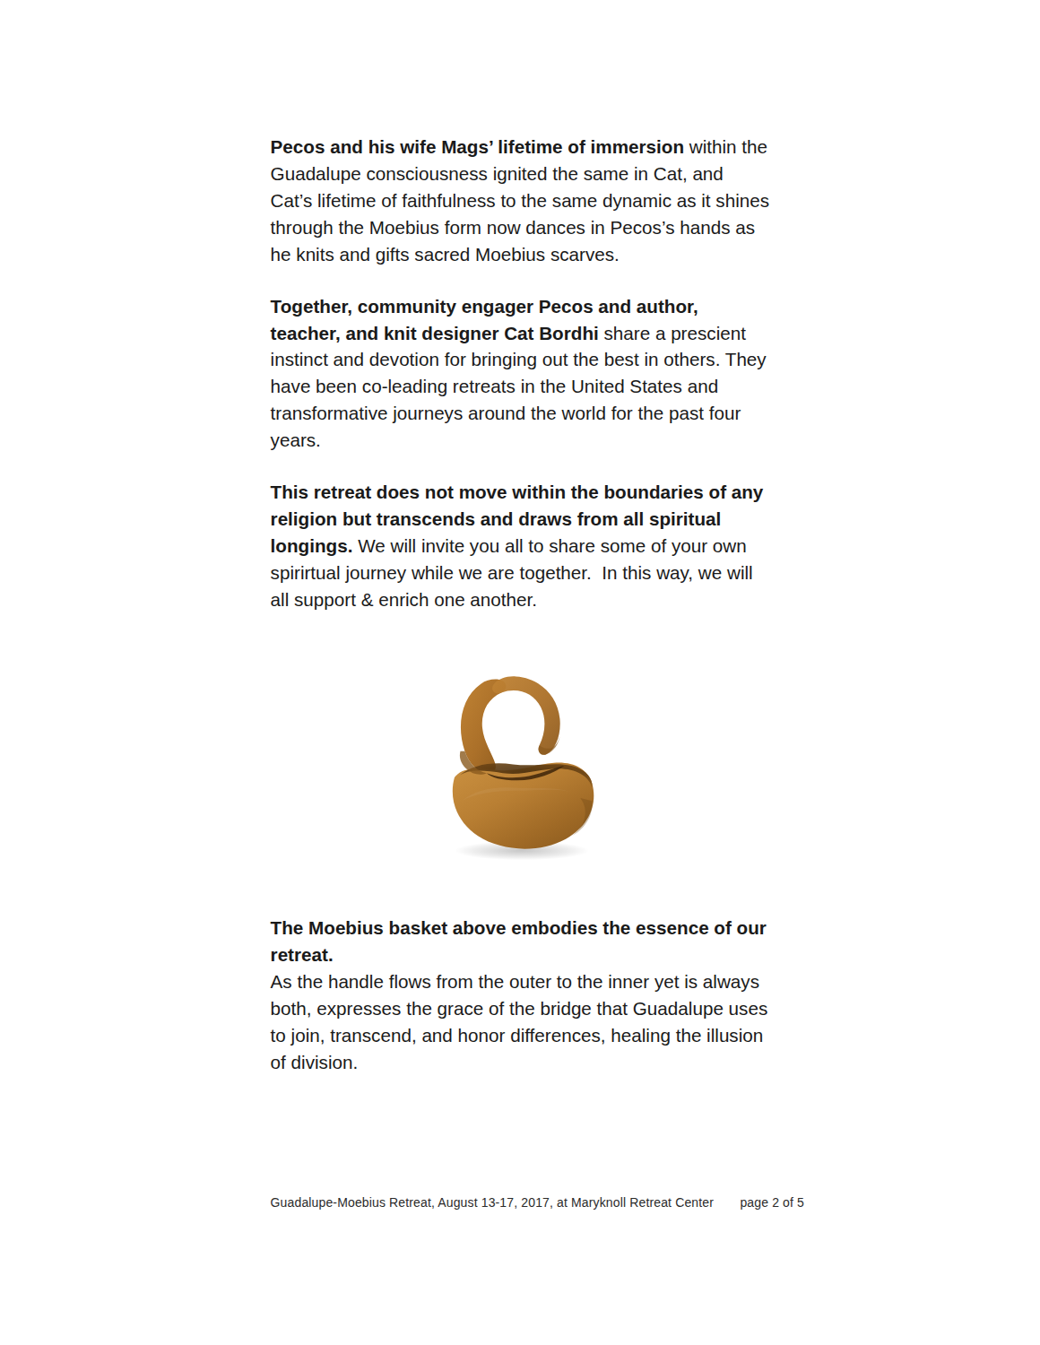Pecos and his wife Mags’ lifetime of immersion within the Guadalupe consciousness ignited the same in Cat, and Cat’s lifetime of faithfulness to the same dynamic as it shines through the Moebius form now dances in Pecos’s hands as he knits and gifts sacred Moebius scarves.
Together, community engager Pecos and author, teacher, and knit designer Cat Bordhi share a prescient instinct and devotion for bringing out the best in others. They have been co-leading retreats in the United States and transformative journeys around the world for the past four years.
This retreat does not move within the boundaries of any religion but transcends and draws from all spiritual longings. We will invite you all to share some of your own spirirtual journey while we are together. In this way, we will all support & enrich one another.
The Moebius basket above embodies the essence of our retreat.
As the handle flows from the outer to the inner yet is always both, expresses the grace of the bridge that Guadalupe uses to join, transcend, and honor differences, healing the illusion of division.
Guadalupe-Moebius Retreat, August 13-17, 2017, at Maryknoll Retreat Center page 2 of 5